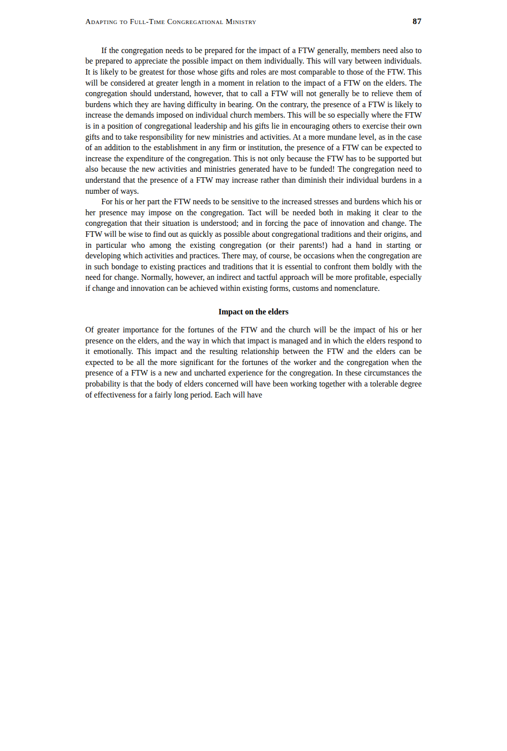Adapting to Full-Time Congregational Ministry 87
If the congregation needs to be prepared for the impact of a FTW generally, members need also to be prepared to appreciate the possible impact on them individually. This will vary between individuals. It is likely to be greatest for those whose gifts and roles are most comparable to those of the FTW. This will be considered at greater length in a moment in relation to the impact of a FTW on the elders. The congregation should understand, however, that to call a FTW will not generally be to relieve them of burdens which they are having difficulty in bearing. On the contrary, the presence of a FTW is likely to increase the demands imposed on individual church members. This will be so especially where the FTW is in a position of congregational leadership and his gifts lie in encouraging others to exercise their own gifts and to take responsibility for new ministries and activities. At a more mundane level, as in the case of an addition to the establishment in any firm or institution, the presence of a FTW can be expected to increase the expenditure of the congregation. This is not only because the FTW has to be supported but also because the new activities and ministries generated have to be funded! The congregation need to understand that the presence of a FTW may increase rather than diminish their individual burdens in a number of ways.
For his or her part the FTW needs to be sensitive to the increased stresses and burdens which his or her presence may impose on the congregation. Tact will be needed both in making it clear to the congregation that their situation is understood; and in forcing the pace of innovation and change. The FTW will be wise to find out as quickly as possible about congregational traditions and their origins, and in particular who among the existing congregation (or their parents!) had a hand in starting or developing which activities and practices. There may, of course, be occasions when the congregation are in such bondage to existing practices and traditions that it is essential to confront them boldly with the need for change. Normally, however, an indirect and tactful approach will be more profitable, especially if change and innovation can be achieved within existing forms, customs and nomenclature.
Impact on the elders
Of greater importance for the fortunes of the FTW and the church will be the impact of his or her presence on the elders, and the way in which that impact is managed and in which the elders respond to it emotionally. This impact and the resulting relationship between the FTW and the elders can be expected to be all the more significant for the fortunes of the worker and the congregation when the presence of a FTW is a new and uncharted experience for the congregation. In these circumstances the probability is that the body of elders concerned will have been working together with a tolerable degree of effectiveness for a fairly long period. Each will have